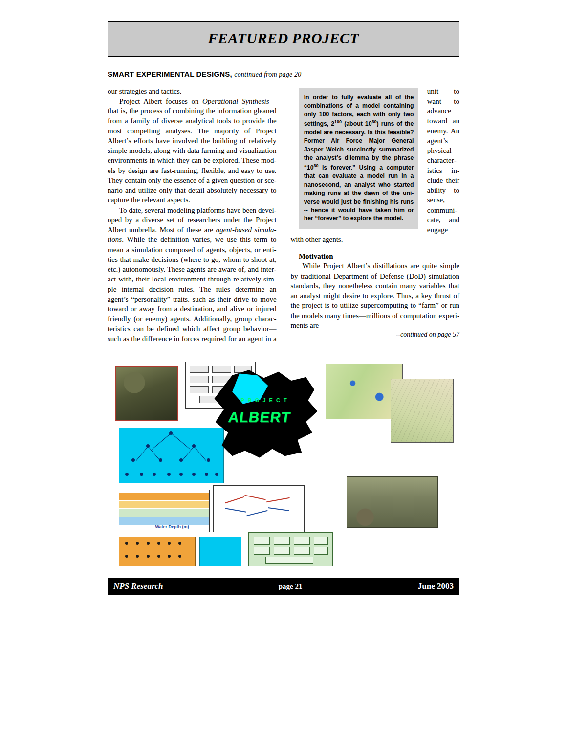FEATURED PROJECT
SMART EXPERIMENTAL DESIGNS, continued from page 20
our strategies and tactics.
Project Albert focuses on Operational Synthesis—that is, the process of combining the information gleaned from a family of diverse analytical tools to provide the most compelling analyses. The majority of Project Albert’s efforts have involved the building of relatively simple models, along with data farming and visualization environments in which they can be explored. These models by design are fast-running, flexible, and easy to use. They contain only the essence of a given question or scenario and utilize only that detail absolutely necessary to capture the relevant aspects.
In order to fully evaluate all of the combinations of a model containing only 100 factors, each with only two settings, 2100 (about 1030) runs of the model are necessary. Is this feasible? Former Air Force Major General Jasper Welch succinctly summarized the analyst’s dilemma by the phrase “1030 is forever.” Using a computer that can evaluate a model run in a nanosecond, an analyst who started making runs at the dawn of the universe would just be finishing his runs -- hence it would have taken him or her “forever” to explore the model.
To date, several modeling platforms have been developed by a diverse set of researchers under the Project Albert umbrella. Most of these are agent-based simulations. While the definition varies, we use this term to mean a simulation composed of agents, objects, or entities that make decisions (where to go, whom to shoot at, etc.) autonomously. These agents are aware of, and interact with, their local environment through relatively simple internal decision rules. The rules determine an agent’s “personality” traits, such as their drive to move toward or away from a destination, and alive or injured friendly (or enemy) agents. Additionally, group characteristics can be defined which affect group behavior—such as the difference in forces required for an agent in a unit to want to advance toward an enemy. An agent’s physical characteristics include their ability to sense, communicate, and engage with other agents.
Motivation
While Project Albert’s distillations are quite simple by traditional Department of Defense (DoD) simulation standards, they nonetheless contain many variables that an analyst might desire to explore. Thus, a key thrust of the project is to utilize supercomputing to “farm” or run the models many times—millions of computation experiments are
--continued on page 57
Water Depth (m)
P R O J E C T
ALBERT
NPS Research
page 21
June 2003